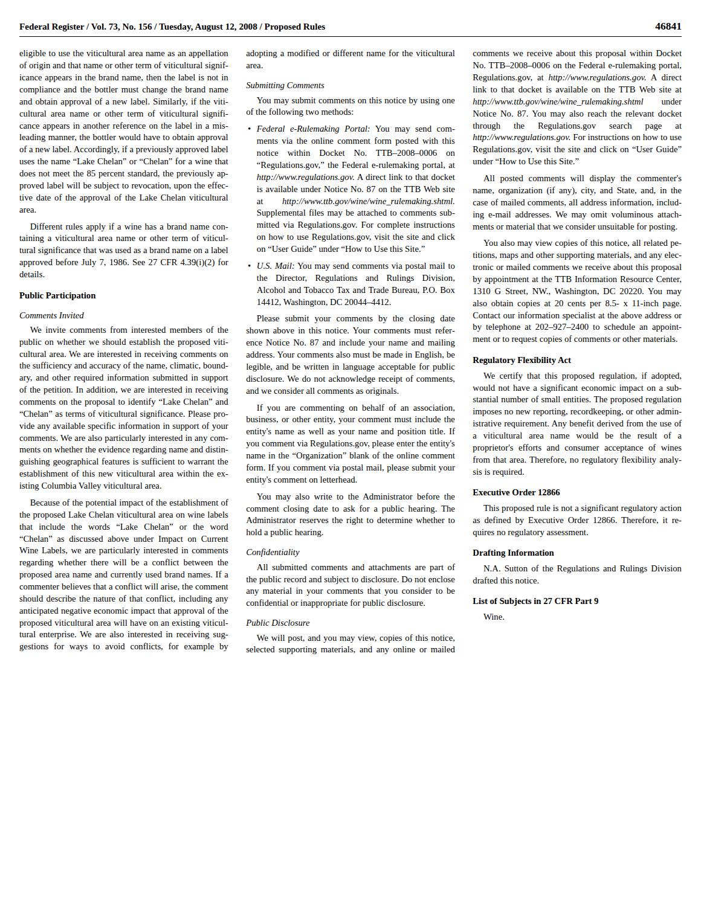Federal Register / Vol. 73, No. 156 / Tuesday, August 12, 2008 / Proposed Rules
46841
eligible to use the viticultural area name as an appellation of origin and that name or other term of viticultural significance appears in the brand name, then the label is not in compliance and the bottler must change the brand name and obtain approval of a new label. Similarly, if the viticultural area name or other term of viticultural significance appears in another reference on the label in a misleading manner, the bottler would have to obtain approval of a new label. Accordingly, if a previously approved label uses the name “Lake Chelan” or “Chelan” for a wine that does not meet the 85 percent standard, the previously approved label will be subject to revocation, upon the effective date of the approval of the Lake Chelan viticultural area.
Different rules apply if a wine has a brand name containing a viticultural area name or other term of viticultural significance that was used as a brand name on a label approved before July 7, 1986. See 27 CFR 4.39(i)(2) for details.
Public Participation
Comments Invited
We invite comments from interested members of the public on whether we should establish the proposed viticultural area. We are interested in receiving comments on the sufficiency and accuracy of the name, climatic, boundary, and other required information submitted in support of the petition. In addition, we are interested in receiving comments on the proposal to identify “Lake Chelan” and “Chelan” as terms of viticultural significance. Please provide any available specific information in support of your comments. We are also particularly interested in any comments on whether the evidence regarding name and distinguishing geographical features is sufficient to warrant the establishment of this new viticultural area within the existing Columbia Valley viticultural area.
Because of the potential impact of the establishment of the proposed Lake Chelan viticultural area on wine labels that include the words “Lake Chelan” or the word “Chelan” as discussed above under Impact on Current Wine Labels, we are particularly interested in comments regarding whether there will be a conflict between the proposed area name and currently used brand names. If a commenter believes that a conflict will arise, the comment should describe the nature of that conflict, including any anticipated negative economic impact that approval of the proposed viticultural area will have on an existing viticultural enterprise. We are also interested in receiving suggestions for ways to avoid conflicts, for example by adopting a modified or different name for the viticultural area.
Submitting Comments
You may submit comments on this notice by using one of the following two methods:
Federal e-Rulemaking Portal: You may send comments via the online comment form posted with this notice within Docket No. TTB–2008–0006 on “Regulations.gov,” the Federal e-rulemaking portal, at http://www.regulations.gov. A direct link to that docket is available under Notice No. 87 on the TTB Web site at http://www.ttb.gov/wine/wine_rulemaking.shtml. Supplemental files may be attached to comments submitted via Regulations.gov. For complete instructions on how to use Regulations.gov, visit the site and click on “User Guide” under “How to Use this Site.”
U.S. Mail: You may send comments via postal mail to the Director, Regulations and Rulings Division, Alcohol and Tobacco Tax and Trade Bureau, P.O. Box 14412, Washington, DC 20044–4412.
Please submit your comments by the closing date shown above in this notice. Your comments must reference Notice No. 87 and include your name and mailing address. Your comments also must be made in English, be legible, and be written in language acceptable for public disclosure. We do not acknowledge receipt of comments, and we consider all comments as originals.
If you are commenting on behalf of an association, business, or other entity, your comment must include the entity's name as well as your name and position title. If you comment via Regulations.gov, please enter the entity's name in the “Organization” blank of the online comment form. If you comment via postal mail, please submit your entity's comment on letterhead.
You may also write to the Administrator before the comment closing date to ask for a public hearing. The Administrator reserves the right to determine whether to hold a public hearing.
Confidentiality
All submitted comments and attachments are part of the public record and subject to disclosure. Do not enclose any material in your comments that you consider to be confidential or inappropriate for public disclosure.
Public Disclosure
We will post, and you may view, copies of this notice, selected supporting materials, and any online or mailed comments we receive about this proposal within Docket No. TTB–2008–0006 on the Federal e-rulemaking portal, Regulations.gov, at http://www.regulations.gov. A direct link to that docket is available on the TTB Web site at http://www.ttb.gov/wine/wine_rulemaking.shtml under Notice No. 87. You may also reach the relevant docket through the Regulations.gov search page at http://www.regulations.gov. For instructions on how to use Regulations.gov, visit the site and click on “User Guide” under “How to Use this Site.”
All posted comments will display the commenter's name, organization (if any), city, and State, and, in the case of mailed comments, all address information, including e-mail addresses. We may omit voluminous attachments or material that we consider unsuitable for posting.
You also may view copies of this notice, all related petitions, maps and other supporting materials, and any electronic or mailed comments we receive about this proposal by appointment at the TTB Information Resource Center, 1310 G Street, NW., Washington, DC 20220. You may also obtain copies at 20 cents per 8.5- x 11-inch page. Contact our information specialist at the above address or by telephone at 202–927–2400 to schedule an appointment or to request copies of comments or other materials.
Regulatory Flexibility Act
We certify that this proposed regulation, if adopted, would not have a significant economic impact on a substantial number of small entities. The proposed regulation imposes no new reporting, recordkeeping, or other administrative requirement. Any benefit derived from the use of a viticultural area name would be the result of a proprietor's efforts and consumer acceptance of wines from that area. Therefore, no regulatory flexibility analysis is required.
Executive Order 12866
This proposed rule is not a significant regulatory action as defined by Executive Order 12866. Therefore, it requires no regulatory assessment.
Drafting Information
N.A. Sutton of the Regulations and Rulings Division drafted this notice.
List of Subjects in 27 CFR Part 9
Wine.